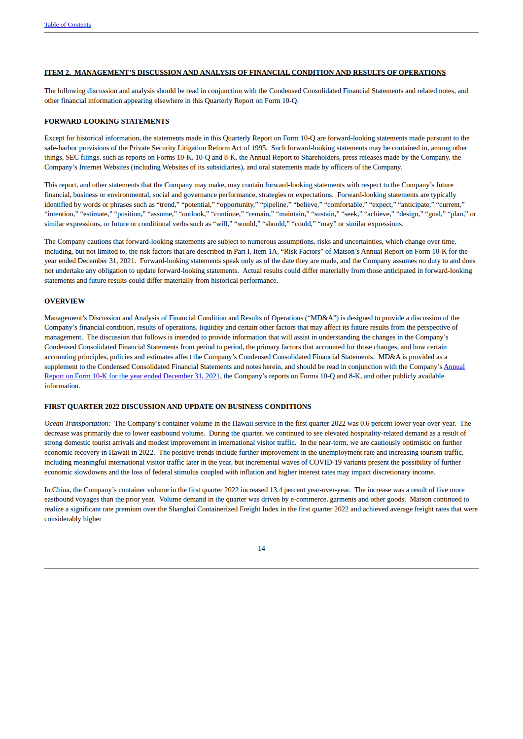Table of Contents
ITEM 2. MANAGEMENT’S DISCUSSION AND ANALYSIS OF FINANCIAL CONDITION AND RESULTS OF OPERATIONS
The following discussion and analysis should be read in conjunction with the Condensed Consolidated Financial Statements and related notes, and other financial information appearing elsewhere in this Quarterly Report on Form 10-Q.
FORWARD-LOOKING STATEMENTS
Except for historical information, the statements made in this Quarterly Report on Form 10-Q are forward-looking statements made pursuant to the safe-harbor provisions of the Private Security Litigation Reform Act of 1995. Such forward-looking statements may be contained in, among other things, SEC filings, such as reports on Forms 10-K, 10-Q and 8-K, the Annual Report to Shareholders, press releases made by the Company, the Company’s Internet Websites (including Websites of its subsidiaries), and oral statements made by officers of the Company.
This report, and other statements that the Company may make, may contain forward-looking statements with respect to the Company’s future financial, business or environmental, social and governance performance, strategies or expectations. Forward-looking statements are typically identified by words or phrases such as “trend,” “potential,” “opportunity,” “pipeline,” “believe,” “comfortable,” “expect,” “anticipate,” “current,” “intention,” “estimate,” “position,” “assume,” “outlook,” “continue,” “remain,” “maintain,” “sustain,” “seek,” “achieve,” “design,” “goal,” “plan,” or similar expressions, or future or conditional verbs such as “will,” “would,” “should,” “could,” “may” or similar expressions.
The Company cautions that forward-looking statements are subject to numerous assumptions, risks and uncertainties, which change over time, including, but not limited to, the risk factors that are described in Part I, Item 1A, “Risk Factors” of Matson’s Annual Report on Form 10-K for the year ended December 31, 2021. Forward-looking statements speak only as of the date they are made, and the Company assumes no duty to and does not undertake any obligation to update forward-looking statements. Actual results could differ materially from those anticipated in forward-looking statements and future results could differ materially from historical performance.
OVERVIEW
Management’s Discussion and Analysis of Financial Condition and Results of Operations (“MD&A”) is designed to provide a discussion of the Company’s financial condition, results of operations, liquidity and certain other factors that may affect its future results from the perspective of management. The discussion that follows is intended to provide information that will assist in understanding the changes in the Company’s Condensed Consolidated Financial Statements from period to period, the primary factors that accounted for those changes, and how certain accounting principles, policies and estimates affect the Company’s Condensed Consolidated Financial Statements. MD&A is provided as a supplement to the Condensed Consolidated Financial Statements and notes herein, and should be read in conjunction with the Company’s Annual Report on Form 10-K for the year ended December 31, 2021, the Company’s reports on Forms 10-Q and 8-K, and other publicly available information.
FIRST QUARTER 2022 DISCUSSION AND UPDATE ON BUSINESS CONDITIONS
Ocean Transportation: The Company’s container volume in the Hawaii service in the first quarter 2022 was 0.6 percent lower year-over-year. The decrease was primarily due to lower eastbound volume. During the quarter, we continued to see elevated hospitality-related demand as a result of strong domestic tourist arrivals and modest improvement in international visitor traffic. In the near-term, we are cautiously optimistic on further economic recovery in Hawaii in 2022. The positive trends include further improvement in the unemployment rate and increasing tourism traffic, including meaningful international visitor traffic later in the year, but incremental waves of COVID-19 variants present the possibility of further economic slowdowns and the loss of federal stimulus coupled with inflation and higher interest rates may impact discretionary income.
In China, the Company’s container volume in the first quarter 2022 increased 13.4 percent year-over-year. The increase was a result of five more eastbound voyages than the prior year. Volume demand in the quarter was driven by e-commerce, garments and other goods. Matson continued to realize a significant rate premium over the Shanghai Containerized Freight Index in the first quarter 2022 and achieved average freight rates that were considerably higher
14